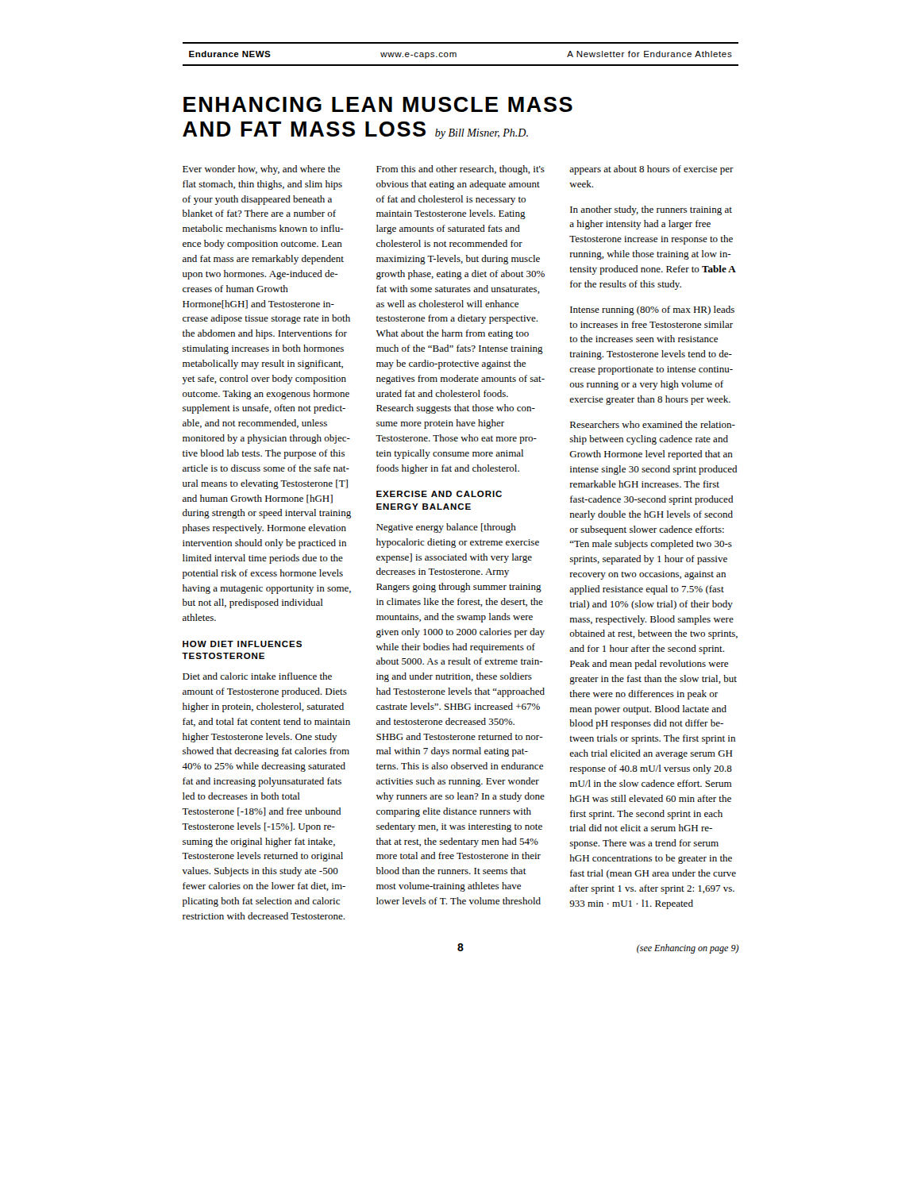Endurance NEWS www.e-caps.com A Newsletter for Endurance Athletes
Enhancing Lean Muscle Mass
and Fat Mass Loss by Bill Misner, Ph.D.
Ever wonder how, why, and where the flat stomach, thin thighs, and slim hips of your youth disappeared beneath a blanket of fat? There are a number of metabolic mechanisms known to influence body composition outcome. Lean and fat mass are remarkably dependent upon two hormones. Age-induced decreases of human Growth Hormone[hGH] and Testosterone increase adipose tissue storage rate in both the abdomen and hips. Interventions for stimulating increases in both hormones metabolically may result in significant, yet safe, control over body composition outcome. Taking an exogenous hormone supplement is unsafe, often not predictable, and not recommended, unless monitored by a physician through objective blood lab tests. The purpose of this article is to discuss some of the safe natural means to elevating Testosterone [T] and human Growth Hormone [hGH] during strength or speed interval training phases respectively. Hormone elevation intervention should only be practiced in limited interval time periods due to the potential risk of excess hormone levels having a mutagenic opportunity in some, but not all, predisposed individual athletes.
How Diet Influences Testosterone
Diet and caloric intake influence the amount of Testosterone produced. Diets higher in protein, cholesterol, saturated fat, and total fat content tend to maintain higher Testosterone levels. One study showed that decreasing fat calories from 40% to 25% while decreasing saturated fat and increasing polyunsaturated fats led to decreases in both total Testosterone [-18%] and free unbound Testosterone levels [-15%]. Upon resuming the original higher fat intake, Testosterone levels returned to original values. Subjects in this study ate -500 fewer calories on the lower fat diet, implicating both fat selection and caloric restriction with decreased Testosterone. From this and other research, though, it's obvious that eating an adequate amount of fat and cholesterol is necessary to maintain Testosterone levels. Eating large amounts of saturated fats and cholesterol is not recommended for maximizing T-levels, but during muscle growth phase, eating a diet of about 30% fat with some saturates and unsaturates, as well as cholesterol will enhance testosterone from a dietary perspective. What about the harm from eating too much of the “Bad” fats? Intense training may be cardio-protective against the negatives from moderate amounts of saturated fat and cholesterol foods. Research suggests that those who consume more protein have higher Testosterone. Those who eat more protein typically consume more animal foods higher in fat and cholesterol.
Exercise and Caloric Energy Balance
Negative energy balance [through hypocaloric dieting or extreme exercise expense] is associated with very large decreases in Testosterone. Army Rangers going through summer training in climates like the forest, the desert, the mountains, and the swamp lands were given only 1000 to 2000 calories per day while their bodies had requirements of about 5000. As a result of extreme training and under nutrition, these soldiers had Testosterone levels that “approached castrate levels”. SHBG increased +67% and testosterone decreased 350%. SHBG and Testosterone returned to normal within 7 days normal eating patterns. This is also observed in endurance activities such as running. Ever wonder why runners are so lean? In a study done comparing elite distance runners with sedentary men, it was interesting to note that at rest, the sedentary men had 54% more total and free Testosterone in their blood than the runners. It seems that most volume-training athletes have lower levels of T. The volume threshold appears at about 8 hours of exercise per week.
In another study, the runners training at a higher intensity had a larger free Testosterone increase in response to the running, while those training at low intensity produced none. Refer to Table A for the results of this study.
Intense running (80% of max HR) leads to increases in free Testosterone similar to the increases seen with resistance training. Testosterone levels tend to decrease proportionate to intense continuous running or a very high volume of exercise greater than 8 hours per week.
Researchers who examined the relationship between cycling cadence rate and Growth Hormone level reported that an intense single 30 second sprint produced remarkable hGH increases. The first fast-cadence 30-second sprint produced nearly double the hGH levels of second or subsequent slower cadence efforts: “Ten male subjects completed two 30-s sprints, separated by 1 hour of passive recovery on two occasions, against an applied resistance equal to 7.5% (fast trial) and 10% (slow trial) of their body mass, respectively. Blood samples were obtained at rest, between the two sprints, and for 1 hour after the second sprint. Peak and mean pedal revolutions were greater in the fast than the slow trial, but there were no differences in peak or mean power output. Blood lactate and blood pH responses did not differ between trials or sprints. The first sprint in each trial elicited an average serum GH response of 40.8 mU/l versus only 20.8 mU/l in the slow cadence effort. Serum hGH was still elevated 60 min after the first sprint. The second sprint in each trial did not elicit a serum hGH response. There was a trend for serum hGH concentrations to be greater in the fast trial (mean GH area under the curve after sprint 1 vs. after sprint 2: 1,697 vs. 933 min · mU1 · l1. Repeated
8 (see Enhancing on page 9)